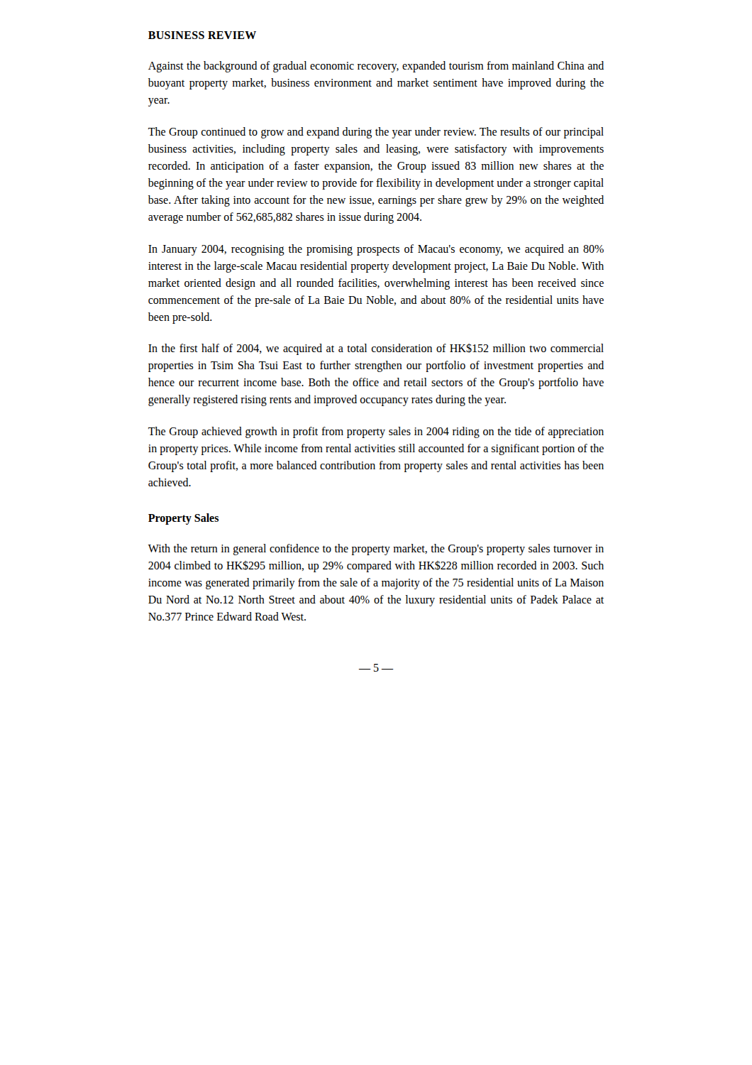BUSINESS REVIEW
Against the background of gradual economic recovery, expanded tourism from mainland China and buoyant property market, business environment and market sentiment have improved during the year.
The Group continued to grow and expand during the year under review. The results of our principal business activities, including property sales and leasing, were satisfactory with improvements recorded. In anticipation of a faster expansion, the Group issued 83 million new shares at the beginning of the year under review to provide for flexibility in development under a stronger capital base. After taking into account for the new issue, earnings per share grew by 29% on the weighted average number of 562,685,882 shares in issue during 2004.
In January 2004, recognising the promising prospects of Macau's economy, we acquired an 80% interest in the large-scale Macau residential property development project, La Baie Du Noble. With market oriented design and all rounded facilities, overwhelming interest has been received since commencement of the pre-sale of La Baie Du Noble, and about 80% of the residential units have been pre-sold.
In the first half of 2004, we acquired at a total consideration of HK$152 million two commercial properties in Tsim Sha Tsui East to further strengthen our portfolio of investment properties and hence our recurrent income base. Both the office and retail sectors of the Group's portfolio have generally registered rising rents and improved occupancy rates during the year.
The Group achieved growth in profit from property sales in 2004 riding on the tide of appreciation in property prices. While income from rental activities still accounted for a significant portion of the Group's total profit, a more balanced contribution from property sales and rental activities has been achieved.
Property Sales
With the return in general confidence to the property market, the Group's property sales turnover in 2004 climbed to HK$295 million, up 29% compared with HK$228 million recorded in 2003. Such income was generated primarily from the sale of a majority of the 75 residential units of La Maison Du Nord at No.12 North Street and about 40% of the luxury residential units of Padek Palace at No.377 Prince Edward Road West.
— 5 —